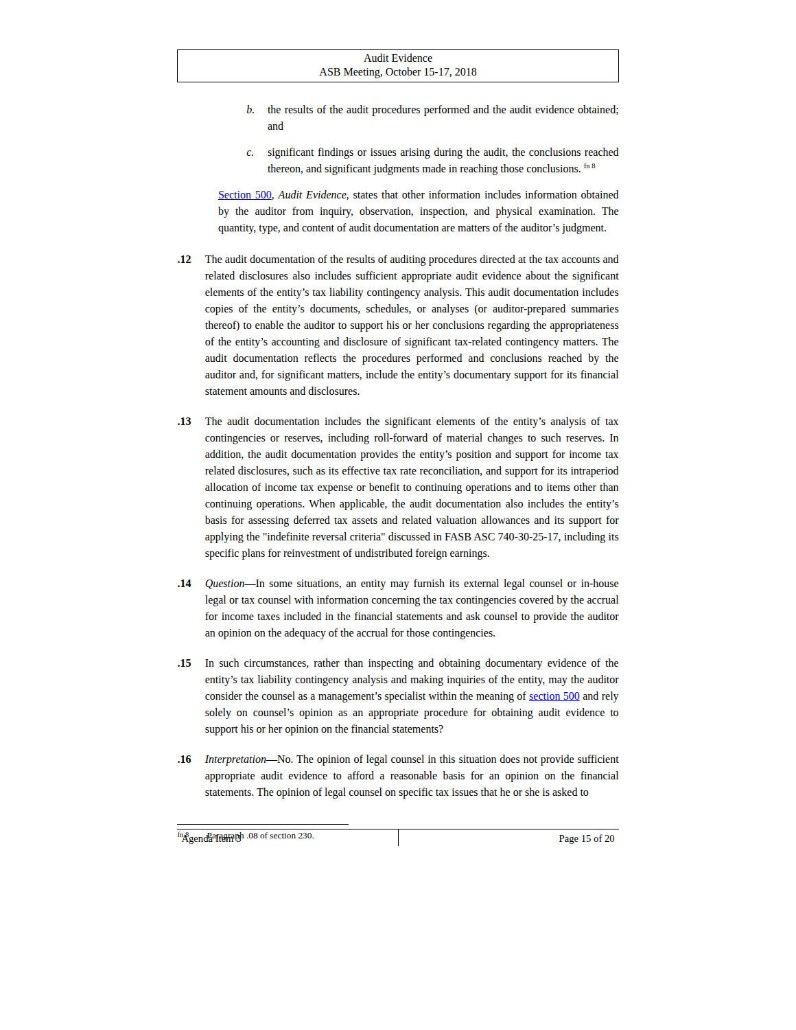Audit Evidence ASB Meeting, October 15-17, 2018
b.
the results of the audit procedures performed and the audit evidence obtained; and
c.
significant findings or issues arising during the audit, the conclusions reached thereon, and significant judgments made in reaching those conclusions. fn 8
Section 500, Audit Evidence, states that other information includes information obtained by the auditor from inquiry, observation, inspection, and physical examination. The quantity, type, and content of audit documentation are matters of the auditor’s judgment.
.12
The audit documentation of the results of auditing procedures directed at the tax accounts and related disclosures also includes sufficient appropriate audit evidence about the significant elements of the entity’s tax liability contingency analysis. This audit documentation includes copies of the entity’s documents, schedules, or analyses (or auditor-prepared summaries thereof) to enable the auditor to support his or her conclusions regarding the appropriateness of the entity’s accounting and disclosure of significant tax-related contingency matters. The audit documentation reflects the procedures performed and conclusions reached by the auditor and, for significant matters, include the entity’s documentary support for its financial statement amounts and disclosures.
.13
The audit documentation includes the significant elements of the entity’s analysis of tax contingencies or reserves, including roll-forward of material changes to such reserves. In addition, the audit documentation provides the entity’s position and support for income tax related disclosures, such as its effective tax rate reconciliation, and support for its intraperiod allocation of income tax expense or benefit to continuing operations and to items other than continuing operations. When applicable, the audit documentation also includes the entity’s basis for assessing deferred tax assets and related valuation allowances and its support for applying the "indefinite reversal criteria" discussed in FASB ASC 740-30-25-17, including its specific plans for reinvestment of undistributed foreign earnings.
.14
Question—In some situations, an entity may furnish its external legal counsel or in-house legal or tax counsel with information concerning the tax contingencies covered by the accrual for income taxes included in the financial statements and ask counsel to provide the auditor an opinion on the adequacy of the accrual for those contingencies.
.15
In such circumstances, rather than inspecting and obtaining documentary evidence of the entity’s tax liability contingency analysis and making inquiries of the entity, may the auditor consider the counsel as a management’s specialist within the meaning of section 500 and rely solely on counsel’s opinion as an appropriate procedure for obtaining audit evidence to support his or her opinion on the financial statements?
.16
Interpretation—No. The opinion of legal counsel in this situation does not provide sufficient appropriate audit evidence to afford a reasonable basis for an opinion on the financial statements. The opinion of legal counsel on specific tax issues that he or she is asked to
fn 8
Paragraph .08 of section 230.
| Agenda Item 3 | Page 15 of 20 |